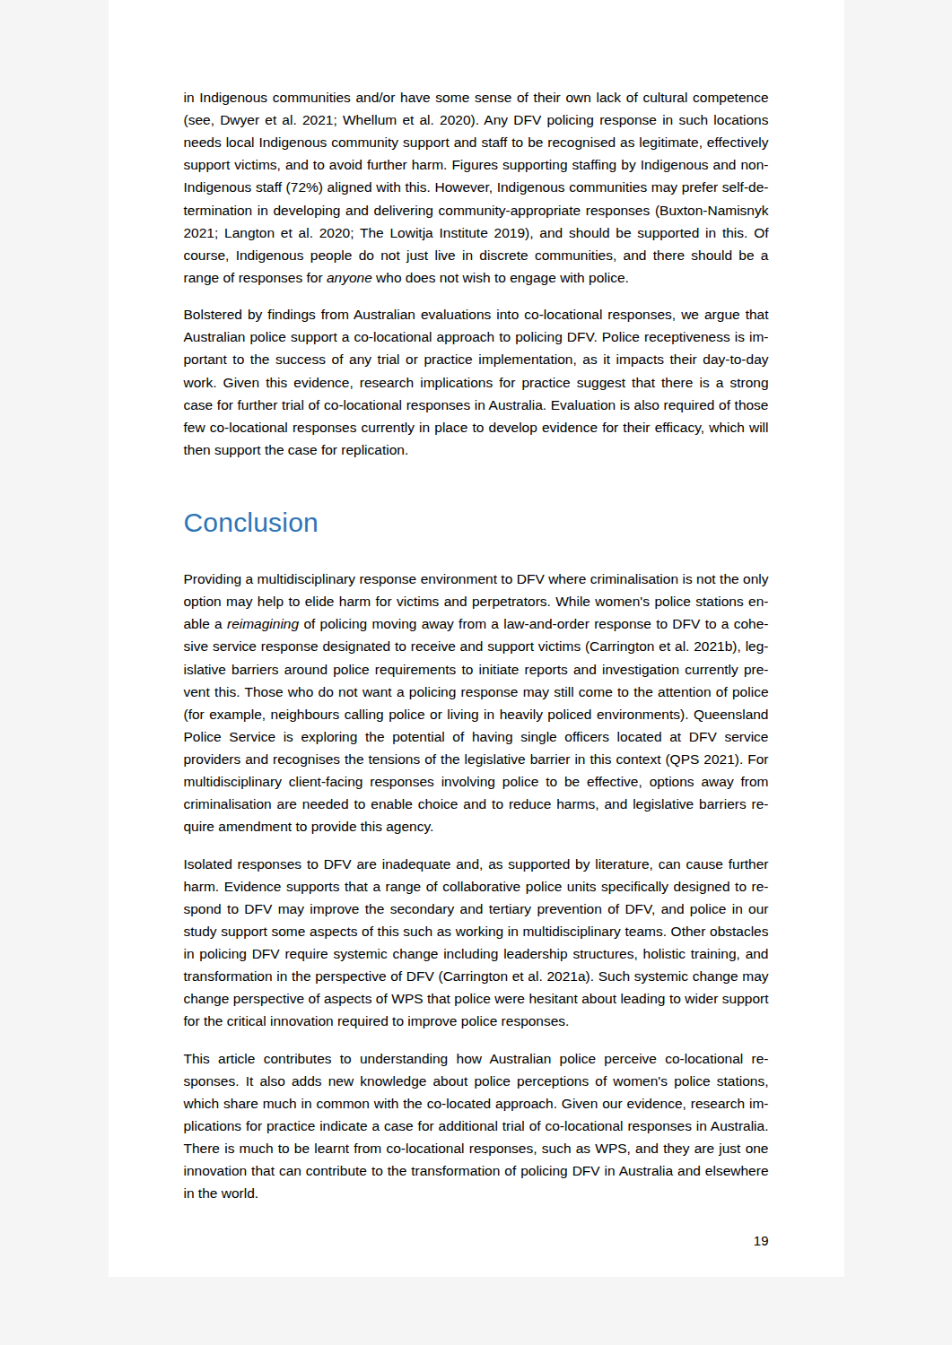in Indigenous communities and/or have some sense of their own lack of cultural competence (see, Dwyer et al. 2021; Whellum et al. 2020). Any DFV policing response in such locations needs local Indigenous community support and staff to be recognised as legitimate, effectively support victims, and to avoid further harm. Figures supporting staffing by Indigenous and non-Indigenous staff (72%) aligned with this. However, Indigenous communities may prefer self-determination in developing and delivering community-appropriate responses (Buxton-Namisnyk 2021; Langton et al. 2020; The Lowitja Institute 2019), and should be supported in this. Of course, Indigenous people do not just live in discrete communities, and there should be a range of responses for anyone who does not wish to engage with police.
Bolstered by findings from Australian evaluations into co-locational responses, we argue that Australian police support a co-locational approach to policing DFV. Police receptiveness is important to the success of any trial or practice implementation, as it impacts their day-to-day work. Given this evidence, research implications for practice suggest that there is a strong case for further trial of co-locational responses in Australia. Evaluation is also required of those few co-locational responses currently in place to develop evidence for their efficacy, which will then support the case for replication.
Conclusion
Providing a multidisciplinary response environment to DFV where criminalisation is not the only option may help to elide harm for victims and perpetrators. While women's police stations enable a reimagining of policing moving away from a law-and-order response to DFV to a cohesive service response designated to receive and support victims (Carrington et al. 2021b), legislative barriers around police requirements to initiate reports and investigation currently prevent this. Those who do not want a policing response may still come to the attention of police (for example, neighbours calling police or living in heavily policed environments). Queensland Police Service is exploring the potential of having single officers located at DFV service providers and recognises the tensions of the legislative barrier in this context (QPS 2021). For multidisciplinary client-facing responses involving police to be effective, options away from criminalisation are needed to enable choice and to reduce harms, and legislative barriers require amendment to provide this agency.
Isolated responses to DFV are inadequate and, as supported by literature, can cause further harm. Evidence supports that a range of collaborative police units specifically designed to respond to DFV may improve the secondary and tertiary prevention of DFV, and police in our study support some aspects of this such as working in multidisciplinary teams. Other obstacles in policing DFV require systemic change including leadership structures, holistic training, and transformation in the perspective of DFV (Carrington et al. 2021a). Such systemic change may change perspective of aspects of WPS that police were hesitant about leading to wider support for the critical innovation required to improve police responses.
This article contributes to understanding how Australian police perceive co-locational responses. It also adds new knowledge about police perceptions of women's police stations, which share much in common with the co-located approach. Given our evidence, research implications for practice indicate a case for additional trial of co-locational responses in Australia. There is much to be learnt from co-locational responses, such as WPS, and they are just one innovation that can contribute to the transformation of policing DFV in Australia and elsewhere in the world.
19